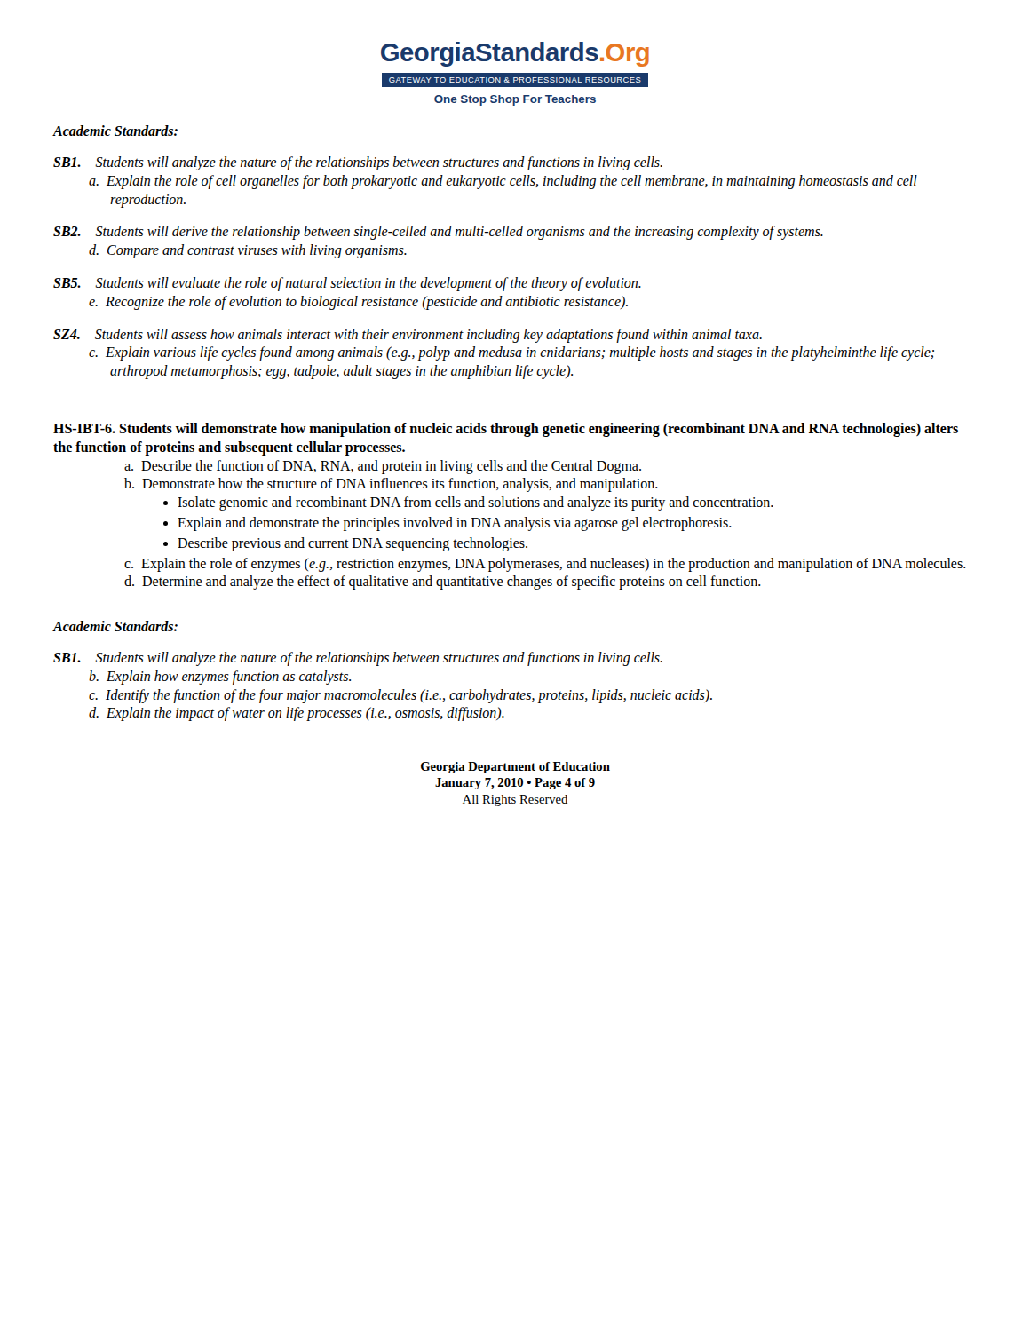Georgia Standards.Org
GATEWAY TO EDUCATION & PROFESSIONAL RESOURCES
One Stop Shop For Teachers
Academic Standards:
SB1. Students will analyze the nature of the relationships between structures and functions in living cells.
a. Explain the role of cell organelles for both prokaryotic and eukaryotic cells, including the cell membrane, in maintaining homeostasis and cell reproduction.
SB2. Students will derive the relationship between single-celled and multi-celled organisms and the increasing complexity of systems.
d. Compare and contrast viruses with living organisms.
SB5. Students will evaluate the role of natural selection in the development of the theory of evolution.
e. Recognize the role of evolution to biological resistance (pesticide and antibiotic resistance).
SZ4. Students will assess how animals interact with their environment including key adaptations found within animal taxa.
c. Explain various life cycles found among animals (e.g., polyp and medusa in cnidarians; multiple hosts and stages in the platyhelminthe life cycle; arthropod metamorphosis; egg, tadpole, adult stages in the amphibian life cycle).
HS-IBT-6. Students will demonstrate how manipulation of nucleic acids through genetic engineering (recombinant DNA and RNA technologies) alters the function of proteins and subsequent cellular processes.
a. Describe the function of DNA, RNA, and protein in living cells and the Central Dogma.
b. Demonstrate how the structure of DNA influences its function, analysis, and manipulation.
Isolate genomic and recombinant DNA from cells and solutions and analyze its purity and concentration.
Explain and demonstrate the principles involved in DNA analysis via agarose gel electrophoresis.
Describe previous and current DNA sequencing technologies.
c. Explain the role of enzymes (e.g., restriction enzymes, DNA polymerases, and nucleases) in the production and manipulation of DNA molecules.
d. Determine and analyze the effect of qualitative and quantitative changes of specific proteins on cell function.
Academic Standards:
SB1. Students will analyze the nature of the relationships between structures and functions in living cells.
b. Explain how enzymes function as catalysts.
c. Identify the function of the four major macromolecules (i.e., carbohydrates, proteins, lipids, nucleic acids).
d. Explain the impact of water on life processes (i.e., osmosis, diffusion).
Georgia Department of Education
January 7, 2010 • Page 4 of 9
All Rights Reserved